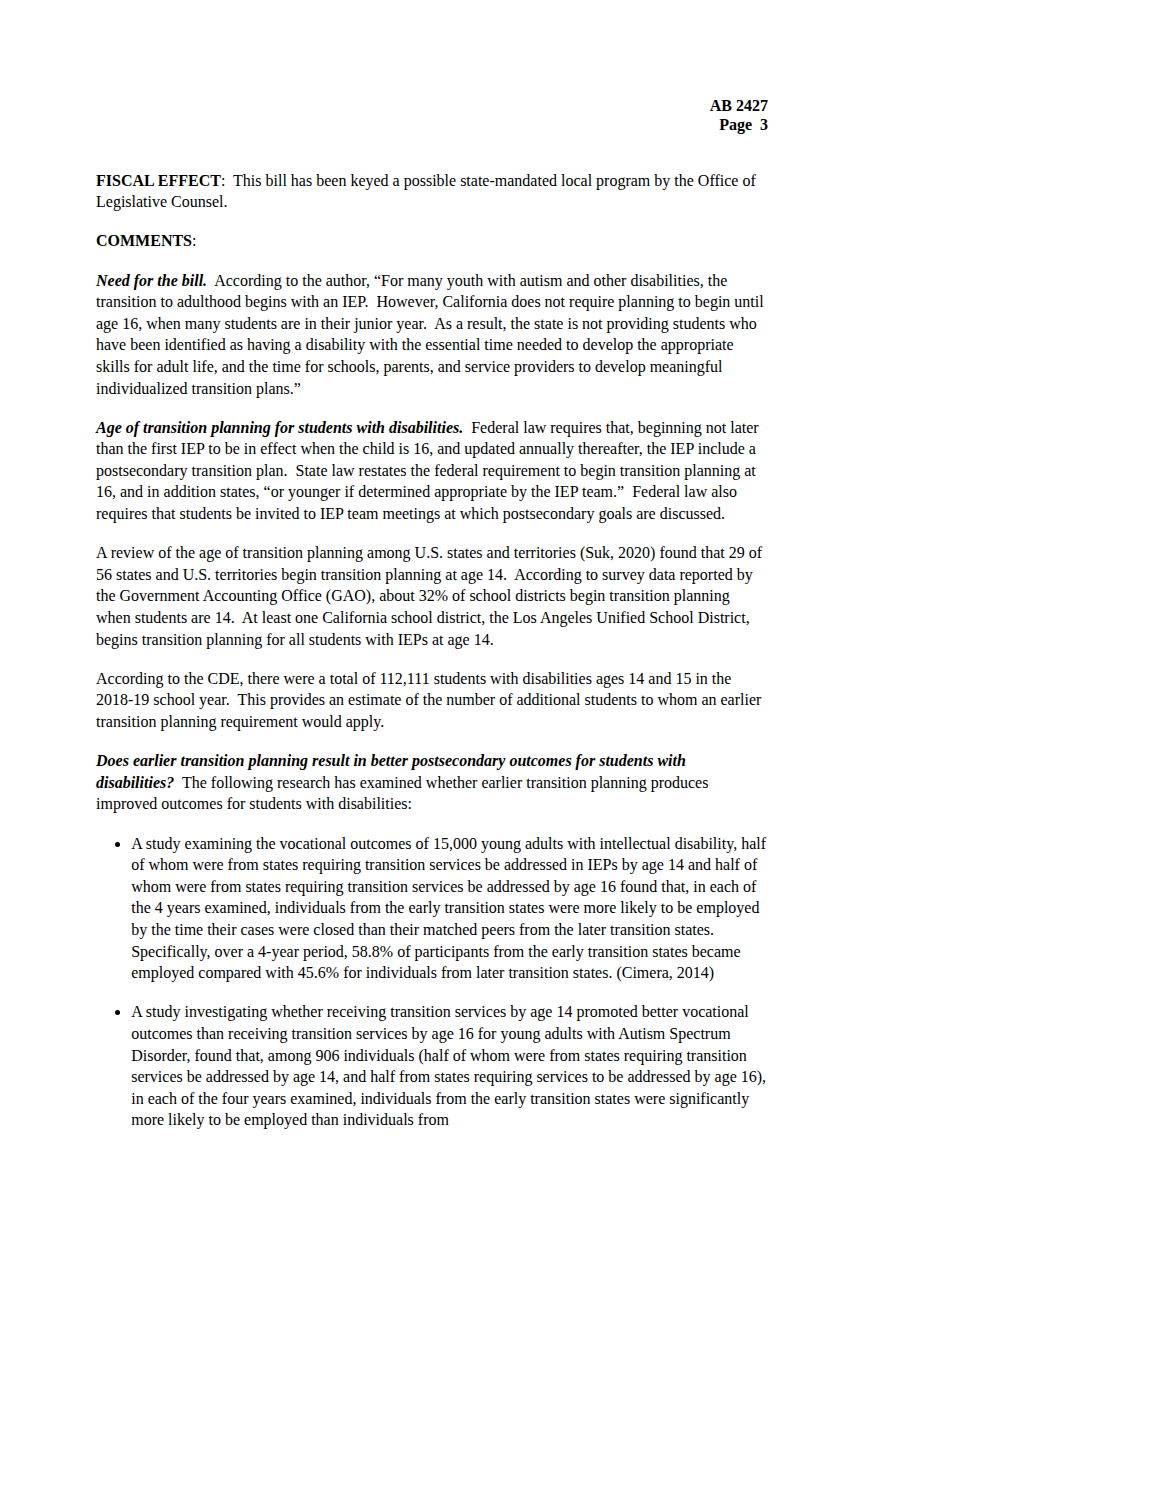AB 2427 Page 3
FISCAL EFFECT: This bill has been keyed a possible state-mandated local program by the Office of Legislative Counsel.
COMMENTS:
Need for the bill. According to the author, “For many youth with autism and other disabilities, the transition to adulthood begins with an IEP. However, California does not require planning to begin until age 16, when many students are in their junior year. As a result, the state is not providing students who have been identified as having a disability with the essential time needed to develop the appropriate skills for adult life, and the time for schools, parents, and service providers to develop meaningful individualized transition plans.”
Age of transition planning for students with disabilities. Federal law requires that, beginning not later than the first IEP to be in effect when the child is 16, and updated annually thereafter, the IEP include a postsecondary transition plan. State law restates the federal requirement to begin transition planning at 16, and in addition states, “or younger if determined appropriate by the IEP team.” Federal law also requires that students be invited to IEP team meetings at which postsecondary goals are discussed.
A review of the age of transition planning among U.S. states and territories (Suk, 2020) found that 29 of 56 states and U.S. territories begin transition planning at age 14. According to survey data reported by the Government Accounting Office (GAO), about 32% of school districts begin transition planning when students are 14. At least one California school district, the Los Angeles Unified School District, begins transition planning for all students with IEPs at age 14.
According to the CDE, there were a total of 112,111 students with disabilities ages 14 and 15 in the 2018-19 school year. This provides an estimate of the number of additional students to whom an earlier transition planning requirement would apply.
Does earlier transition planning result in better postsecondary outcomes for students with disabilities? The following research has examined whether earlier transition planning produces improved outcomes for students with disabilities:
A study examining the vocational outcomes of 15,000 young adults with intellectual disability, half of whom were from states requiring transition services be addressed in IEPs by age 14 and half of whom were from states requiring transition services be addressed by age 16 found that, in each of the 4 years examined, individuals from the early transition states were more likely to be employed by the time their cases were closed than their matched peers from the later transition states. Specifically, over a 4-year period, 58.8% of participants from the early transition states became employed compared with 45.6% for individuals from later transition states. (Cimera, 2014)
A study investigating whether receiving transition services by age 14 promoted better vocational outcomes than receiving transition services by age 16 for young adults with Autism Spectrum Disorder, found that, among 906 individuals (half of whom were from states requiring transition services be addressed by age 14, and half from states requiring services to be addressed by age 16), in each of the four years examined, individuals from the early transition states were significantly more likely to be employed than individuals from